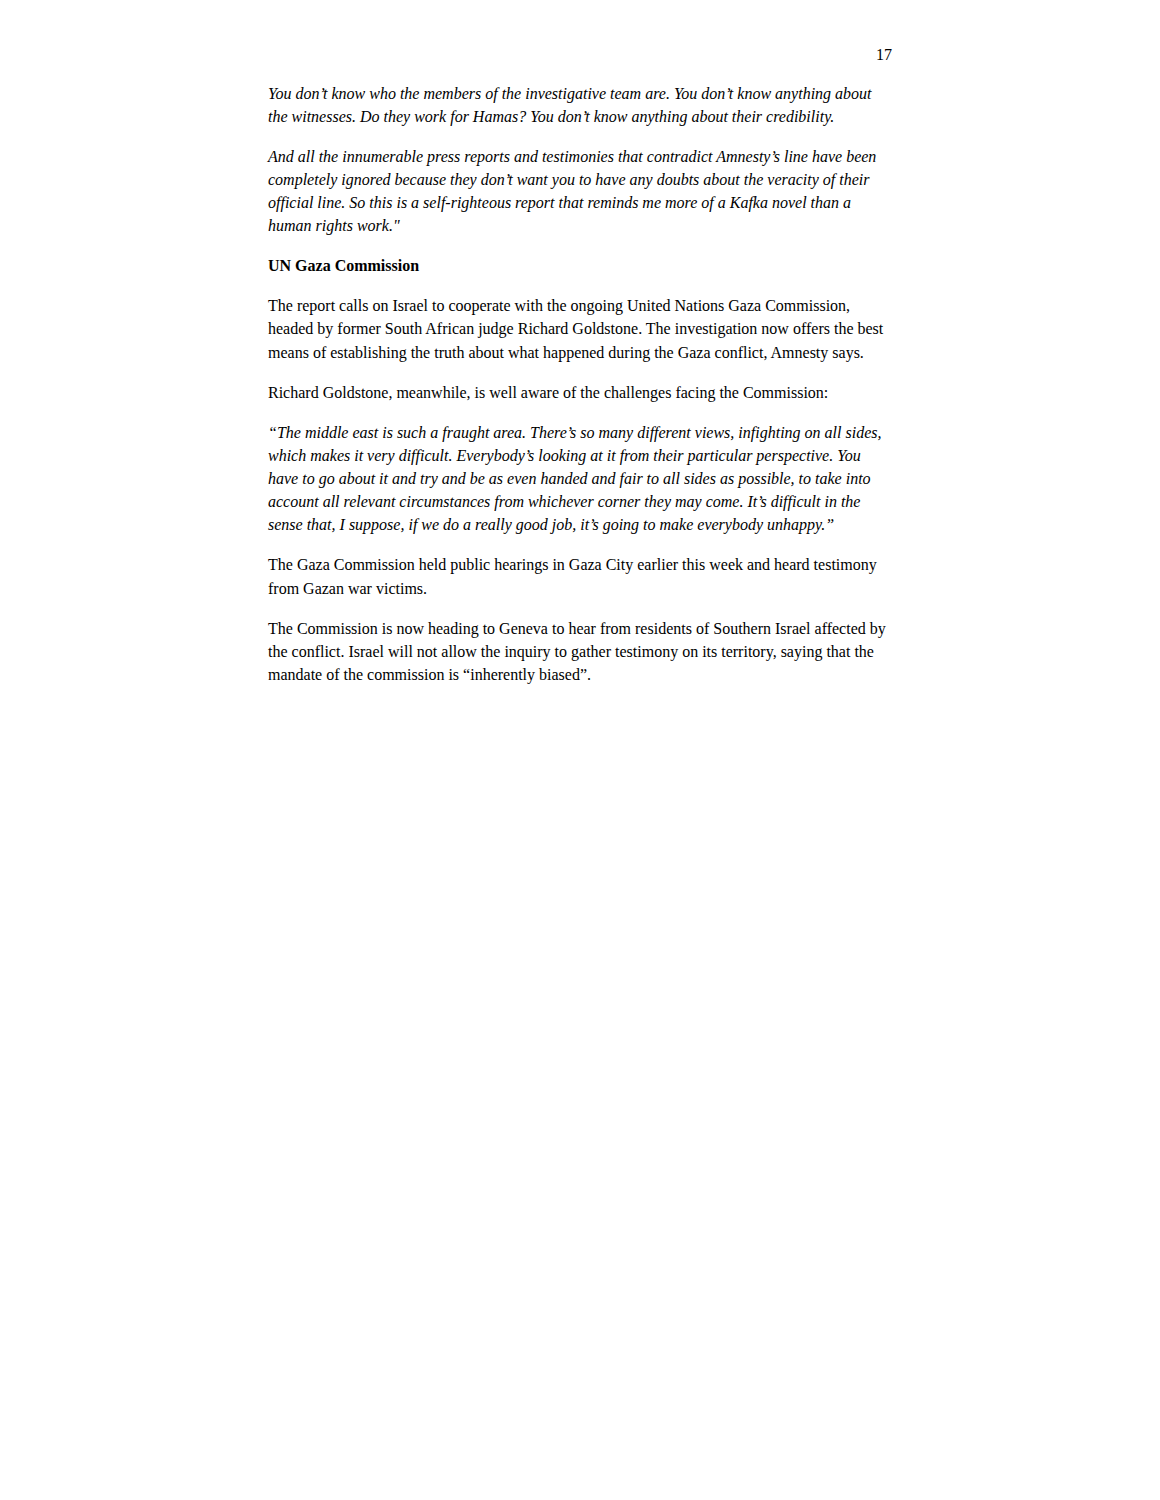17
You don’t know who the members of the investigative team are. You don’t know anything about the witnesses. Do they work for Hamas? You don’t know anything about their credibility.
And all the innumerable press reports and testimonies that contradict Amnesty’s line have been completely ignored because they don’t want you to have any doubts about the veracity of their official line. So this is a self-righteous report that reminds me more of a Kafka novel than a human rights work."
UN Gaza Commission
The report calls on Israel to cooperate with the ongoing United Nations Gaza Commission, headed by former South African judge Richard Goldstone. The investigation now offers the best means of establishing the truth about what happened during the Gaza conflict, Amnesty says.
Richard Goldstone, meanwhile, is well aware of the challenges facing the Commission:
“The middle east is such a fraught area. There’s so many different views, infighting on all sides, which makes it very difficult. Everybody’s looking at it from their particular perspective. You have to go about it and try and be as even handed and fair to all sides as possible, to take into account all relevant circumstances from whichever corner they may come. It’s difficult in the sense that, I suppose, if we do a really good job, it’s going to make everybody unhappy.”
The Gaza Commission held public hearings in Gaza City earlier this week and heard testimony from Gazan war victims.
The Commission is now heading to Geneva to hear from residents of Southern Israel affected by the conflict. Israel will not allow the inquiry to gather testimony on its territory, saying that the mandate of the commission is “inherently biased”.